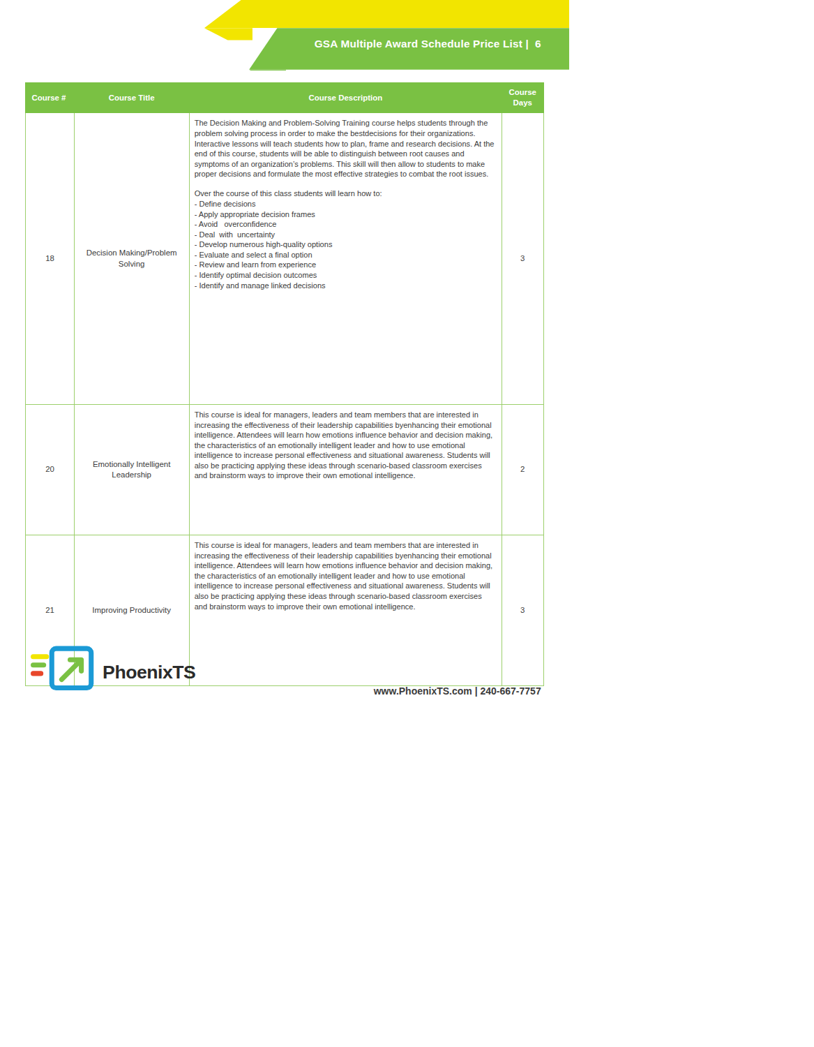GSA Multiple Award Schedule Price List | 6
| Course # | Course Title | Course Description | Course Days |
| --- | --- | --- | --- |
| 18 | Decision Making/Problem Solving | The Decision Making and Problem-Solving Training course helps students through the problem solving process in order to make the bestdecisions for their organizations. Interactive lessons will teach students how to plan, frame and research decisions. At the end of this course, students will be able to distinguish between root causes and symptoms of an organization’s problems. This skill will then allow to students to make proper decisions and formulate the most effective strategies to combat the root issues. Over the course of this class students will learn how to: - Define decisions - Apply appropriate decision frames - Avoid overconfidence - Deal with uncertainty - Develop numerous high-quality options - Evaluate and select a final option - Review and learn from experience - Identify optimal decision outcomes - Identify and manage linked decisions | 3 |
| 20 | Emotionally Intelligent Leadership | This course is ideal for managers, leaders and team members that are interested in increasing the effectiveness of their leadership capabilities byenhancing their emotional intelligence. Attendees will learn how emotions influence behavior and decision making, the characteristics of an emotionally intelligent leader and how to use emotional intelligence to increase personal effectiveness and situational awareness. Students will also be practicing applying these ideas through scenario-based classroom exercises and brainstorm ways to improve their own emotional intelligence. | 2 |
| 21 | Improving Productivity | This course is ideal for managers, leaders and team members that are interested in increasing the effectiveness of their leadership capabilities byenhancing their emotional intelligence. Attendees will learn how emotions influence behavior and decision making, the characteristics of an emotionally intelligent leader and how to use emotional intelligence to increase personal effectiveness and situational awareness. Students will also be practicing applying these ideas through scenario-based classroom exercises and brainstorm ways to improve their own emotional intelligence. | 3 |
PhoenixTS
www.PhoenixTS.com | 240-667-7757